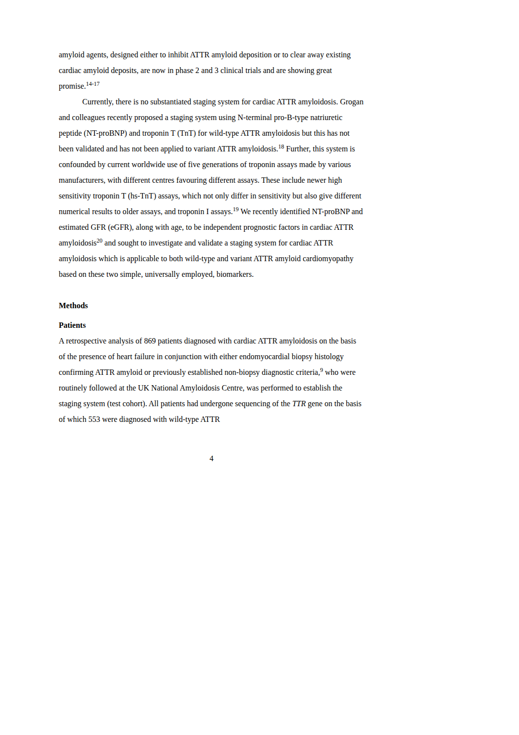amyloid agents, designed either to inhibit ATTR amyloid deposition or to clear away existing cardiac amyloid deposits, are now in phase 2 and 3 clinical trials and are showing great promise.14-17
Currently, there is no substantiated staging system for cardiac ATTR amyloidosis. Grogan and colleagues recently proposed a staging system using N-terminal pro-B-type natriuretic peptide (NT-proBNP) and troponin T (TnT) for wild-type ATTR amyloidosis but this has not been validated and has not been applied to variant ATTR amyloidosis.18 Further, this system is confounded by current worldwide use of five generations of troponin assays made by various manufacturers, with different centres favouring different assays. These include newer high sensitivity troponin T (hs-TnT) assays, which not only differ in sensitivity but also give different numerical results to older assays, and troponin I assays.19 We recently identified NT-proBNP and estimated GFR (eGFR), along with age, to be independent prognostic factors in cardiac ATTR amyloidosis20 and sought to investigate and validate a staging system for cardiac ATTR amyloidosis which is applicable to both wild-type and variant ATTR amyloid cardiomyopathy based on these two simple, universally employed, biomarkers.
Methods
Patients
A retrospective analysis of 869 patients diagnosed with cardiac ATTR amyloidosis on the basis of the presence of heart failure in conjunction with either endomyocardial biopsy histology confirming ATTR amyloid or previously established non-biopsy diagnostic criteria,9 who were routinely followed at the UK National Amyloidosis Centre, was performed to establish the staging system (test cohort). All patients had undergone sequencing of the TTR gene on the basis of which 553 were diagnosed with wild-type ATTR
4